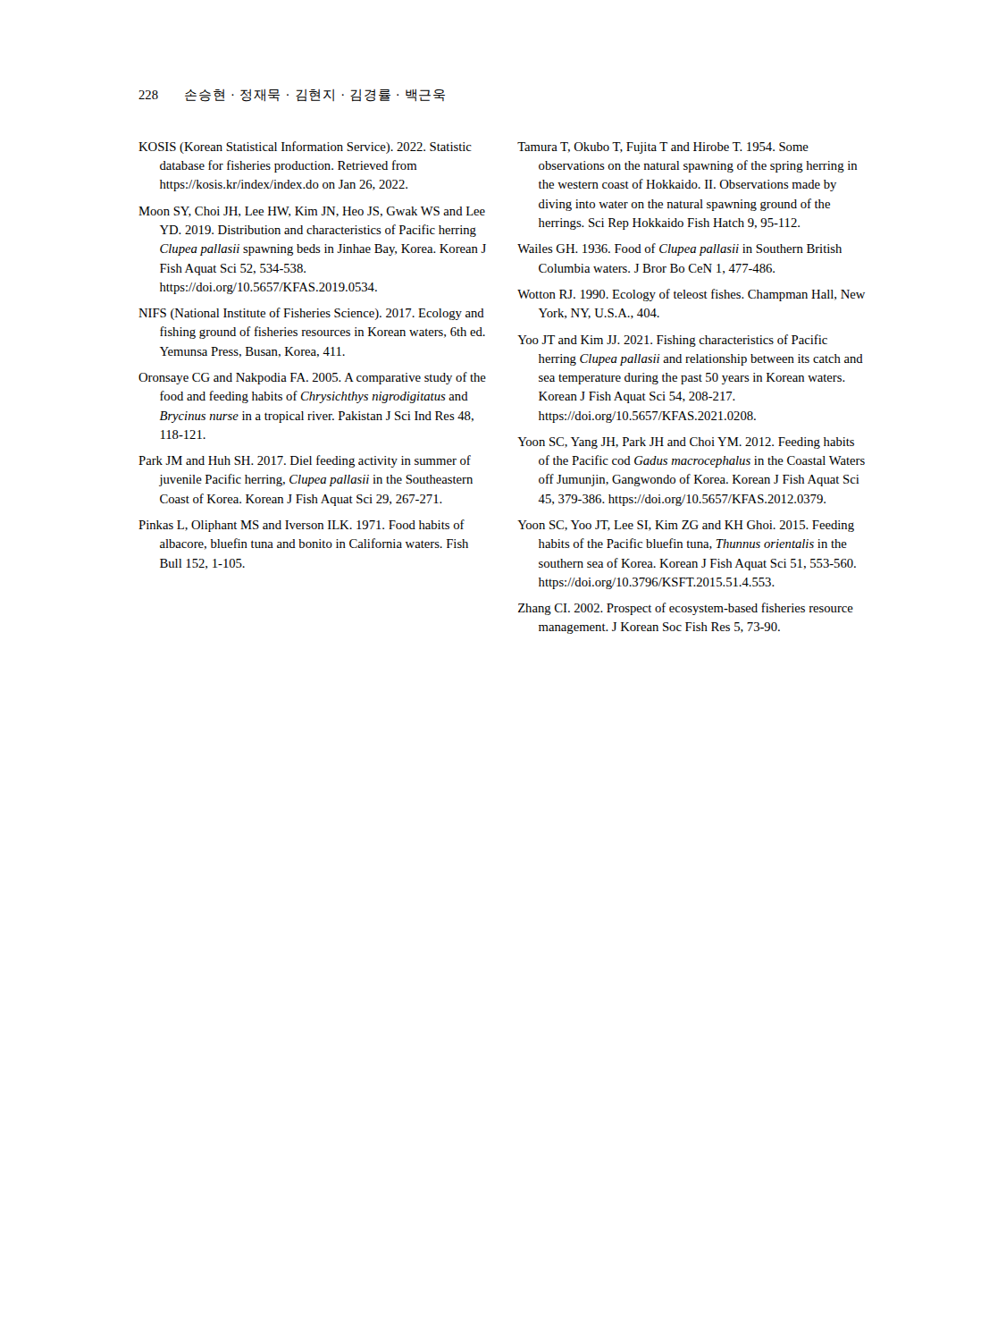228 손승현 · 정재묵 · 김현지 · 김경률 · 백근욱
KOSIS (Korean Statistical Information Service). 2022. Statistic database for fisheries production. Retrieved from https://kosis.kr/index/index.do on Jan 26, 2022.
Moon SY, Choi JH, Lee HW, Kim JN, Heo JS, Gwak WS and Lee YD. 2019. Distribution and characteristics of Pacific herring Clupea pallasii spawning beds in Jinhae Bay, Korea. Korean J Fish Aquat Sci 52, 534-538. https://doi.org/10.5657/KFAS.2019.0534.
NIFS (National Institute of Fisheries Science). 2017. Ecology and fishing ground of fisheries resources in Korean waters, 6th ed. Yemunsa Press, Busan, Korea, 411.
Oronsaye CG and Nakpodia FA. 2005. A comparative study of the food and feeding habits of Chrysichthys nigrodigitatus and Brycinus nurse in a tropical river. Pakistan J Sci Ind Res 48, 118-121.
Park JM and Huh SH. 2017. Diel feeding activity in summer of juvenile Pacific herring, Clupea pallasii in the Southeastern Coast of Korea. Korean J Fish Aquat Sci 29, 267-271.
Pinkas L, Oliphant MS and Iverson ILK. 1971. Food habits of albacore, bluefin tuna and bonito in California waters. Fish Bull 152, 1-105.
Tamura T, Okubo T, Fujita T and Hirobe T. 1954. Some observations on the natural spawning of the spring herring in the western coast of Hokkaido. II. Observations made by diving into water on the natural spawning ground of the herrings. Sci Rep Hokkaido Fish Hatch 9, 95-112.
Wailes GH. 1936. Food of Clupea pallasii in Southern British Columbia waters. J Bror Bo CeN 1, 477-486.
Wotton RJ. 1990. Ecology of teleost fishes. Champman Hall, New York, NY, U.S.A., 404.
Yoo JT and Kim JJ. 2021. Fishing characteristics of Pacific herring Clupea pallasii and relationship between its catch and sea temperature during the past 50 years in Korean waters. Korean J Fish Aquat Sci 54, 208-217. https://doi.org/10.5657/KFAS.2021.0208.
Yoon SC, Yang JH, Park JH and Choi YM. 2012. Feeding habits of the Pacific cod Gadus macrocephalus in the Coastal Waters off Jumunjin, Gangwondo of Korea. Korean J Fish Aquat Sci 45, 379-386. https://doi.org/10.5657/KFAS.2012.0379.
Yoon SC, Yoo JT, Lee SI, Kim ZG and KH Ghoi. 2015. Feeding habits of the Pacific bluefin tuna, Thunnus orientalis in the southern sea of Korea. Korean J Fish Aquat Sci 51, 553-560. https://doi.org/10.3796/KSFT.2015.51.4.553.
Zhang CI. 2002. Prospect of ecosystem-based fisheries resource management. J Korean Soc Fish Res 5, 73-90.